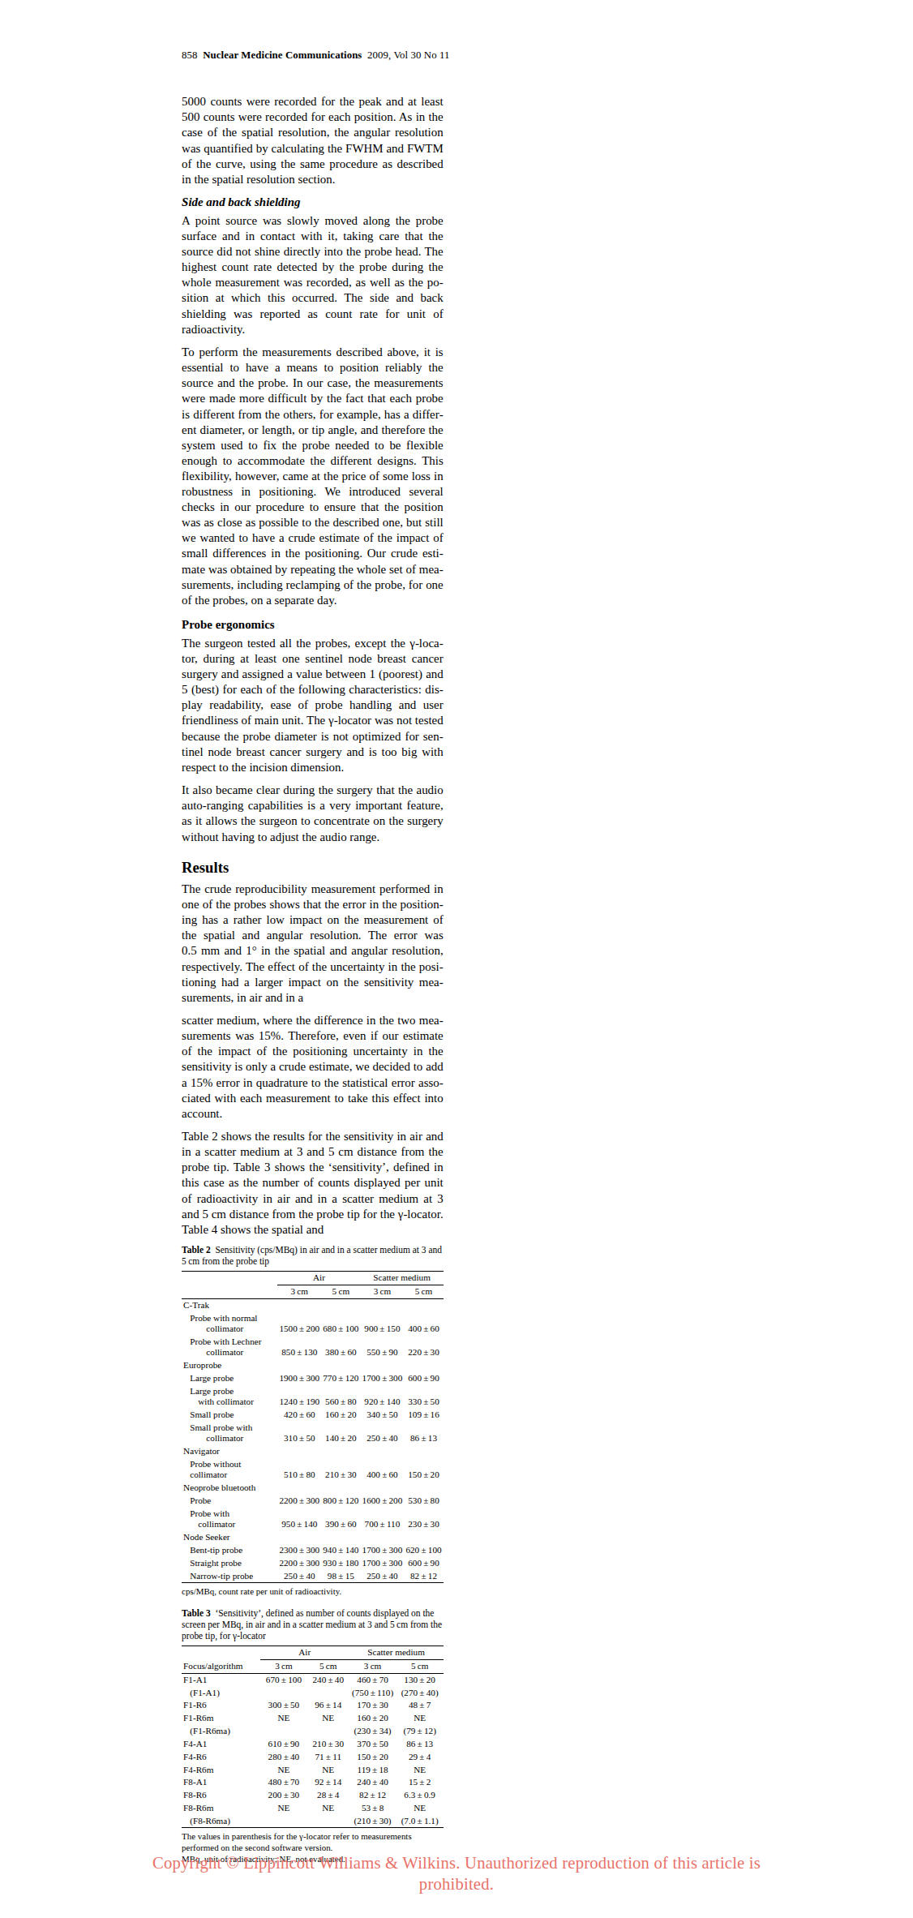858 Nuclear Medicine Communications 2009, Vol 30 No 11
5000 counts were recorded for the peak and at least 500 counts were recorded for each position. As in the case of the spatial resolution, the angular resolution was quantified by calculating the FWHM and FWTM of the curve, using the same procedure as described in the spatial resolution section.
Side and back shielding
A point source was slowly moved along the probe surface and in contact with it, taking care that the source did not shine directly into the probe head. The highest count rate detected by the probe during the whole measurement was recorded, as well as the position at which this occurred. The side and back shielding was reported as count rate for unit of radioactivity.
To perform the measurements described above, it is essential to have a means to position reliably the source and the probe. In our case, the measurements were made more difficult by the fact that each probe is different from the others, for example, has a different diameter, or length, or tip angle, and therefore the system used to fix the probe needed to be flexible enough to accommodate the different designs. This flexibility, however, came at the price of some loss in robustness in positioning. We introduced several checks in our procedure to ensure that the position was as close as possible to the described one, but still we wanted to have a crude estimate of the impact of small differences in the positioning. Our crude estimate was obtained by repeating the whole set of measurements, including reclamping of the probe, for one of the probes, on a separate day.
Probe ergonomics
The surgeon tested all the probes, except the γ-locator, during at least one sentinel node breast cancer surgery and assigned a value between 1 (poorest) and 5 (best) for each of the following characteristics: display readability, ease of probe handling and user friendliness of main unit. The γ-locator was not tested because the probe diameter is not optimized for sentinel node breast cancer surgery and is too big with respect to the incision dimension.
It also became clear during the surgery that the audio auto-ranging capabilities is a very important feature, as it allows the surgeon to concentrate on the surgery without having to adjust the audio range.
Results
The crude reproducibility measurement performed in one of the probes shows that the error in the positioning has a rather low impact on the measurement of the spatial and angular resolution. The error was 0.5 mm and 1° in the spatial and angular resolution, respectively. The effect of the uncertainty in the positioning had a larger impact on the sensitivity measurements, in air and in a
scatter medium, where the difference in the two measurements was 15%. Therefore, even if our estimate of the impact of the positioning uncertainty in the sensitivity is only a crude estimate, we decided to add a 15% error in quadrature to the statistical error associated with each measurement to take this effect into account.
Table 2 shows the results for the sensitivity in air and in a scatter medium at 3 and 5 cm distance from the probe tip. Table 3 shows the ‘sensitivity’, defined in this case as the number of counts displayed per unit of radioactivity in air and in a scatter medium at 3 and 5 cm distance from the probe tip for the γ-locator. Table 4 shows the spatial and
Table 2 Sensitivity (cps/MBq) in air and in a scatter medium at 3 and 5 cm from the probe tip
| | Air | Scatter medium |
| | 3 cm | 5 cm | 3 cm | 5 cm |
| C-Trak | | | | |
| Probe with normal collimator | 1500 ± 200 | 680 ± 100 | 900 ± 150 | 400 ± 60 |
| Probe with Lechner collimator | 850 ± 130 | 380 ± 60 | 550 ± 90 | 220 ± 30 |
| Europrobe | | | | |
| Large probe | 1900 ± 300 | 770 ± 120 | 1700 ± 300 | 600 ± 90 |
| Large probe with collimator | 1240 ± 190 | 560 ± 80 | 920 ± 140 | 330 ± 50 |
| Small probe | 420 ± 60 | 160 ± 20 | 340 ± 50 | 109 ± 16 |
| Small probe with collimator | 310 ± 50 | 140 ± 20 | 250 ± 40 | 86 ± 13 |
| Navigator | | | | |
| Probe without collimator | 510 ± 80 | 210 ± 30 | 400 ± 60 | 150 ± 20 |
| Neoprobe bluetooth | | | | |
| Probe | 2200 ± 300 | 800 ± 120 | 1600 ± 200 | 530 ± 80 |
| Probe with collimator | 950 ± 140 | 390 ± 60 | 700 ± 110 | 230 ± 30 |
| Node Seeker | | | | |
| Bent-tip probe | 2300 ± 300 | 940 ± 140 | 1700 ± 300 | 620 ± 100 |
| Straight probe | 2200 ± 300 | 930 ± 180 | 1700 ± 300 | 600 ± 90 |
| Narrow-tip probe | 250 ± 40 | 98 ± 15 | 250 ± 40 | 82 ± 12 |
cps/MBq, count rate per unit of radioactivity.
Table 3 ‘Sensitivity’, defined as number of counts displayed on the screen per MBq, in air and in a scatter medium at 3 and 5 cm from the probe tip, for γ-locator
| | Air | Scatter medium |
| Focus/algorithm | 3 cm | 5 cm | 3 cm | 5 cm |
| F1-A1 | 670 ± 100 | 240 ± 40 | 460 ± 70 | 130 ± 20 |
| (F1-A1) | | | (750 ± 110) | (270 ± 40) |
| F1-R6 | 300 ± 50 | 96 ± 14 | 170 ± 30 | 48 ± 7 |
| F1-R6m | NE | NE | 160 ± 20 | NE |
| (F1-R6ma) | | | (230 ± 34) | (79 ± 12) |
| F4-A1 | 610 ± 90 | 210 ± 30 | 370 ± 50 | 86 ± 13 |
| F4-R6 | 280 ± 40 | 71 ± 11 | 150 ± 20 | 29 ± 4 |
| F4-R6m | NE | NE | 119 ± 18 | NE |
| F8-A1 | 480 ± 70 | 92 ± 14 | 240 ± 40 | 15 ± 2 |
| F8-R6 | 200 ± 30 | 28 ± 4 | 82 ± 12 | 6.3 ± 0.9 |
| F8-R6m | NE | NE | 53 ± 8 | NE |
| (F8-R6ma) | | | (210 ± 30) | (7.0 ± 1.1) |
The values in parenthesis for the γ-locator refer to measurements performed on the second software version.
MBq, unit of radioactivity; NE, not evaluated.
Copyright © Lippincott Williams & Wilkins. Unauthorized reproduction of this article is prohibited.